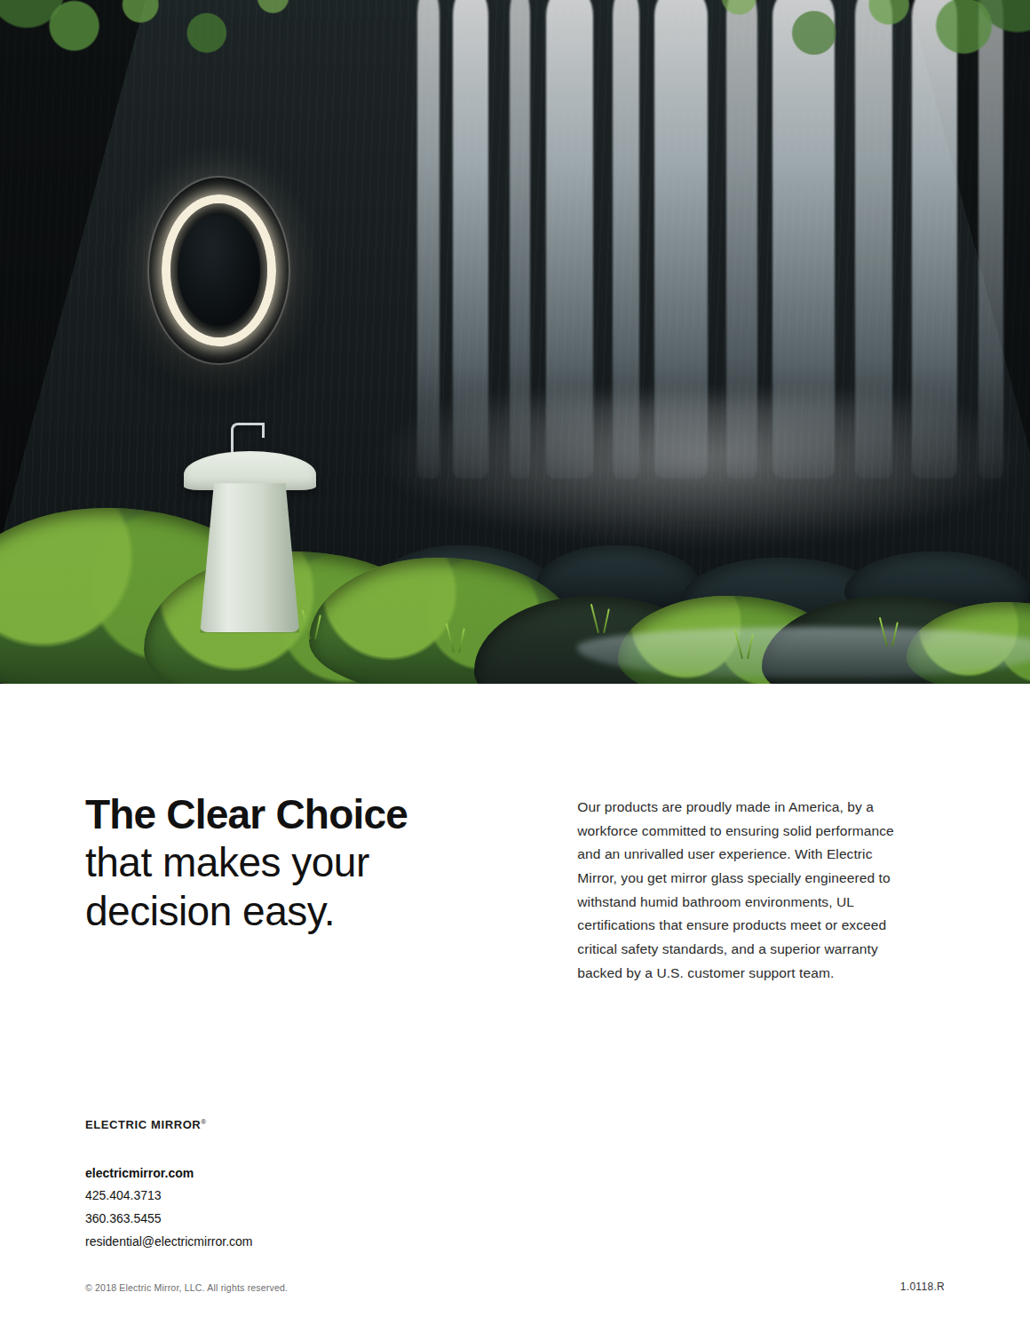The Clear Choice that makes your
decision easy.
Our products are proudly made in America, by a workforce committed to ensuring solid performance and an unrivalled user experience. With Electric Mirror, you get mirror glass specially engineered to withstand humid bathroom environments, UL certifications that ensure products meet or exceed critical safety standards, and a superior warranty backed by a U.S. customer support team.
Electric Mirror®
electricmirror.com
425.404.3713
360.363.5455
residential@electricmirror.com
© 2018 Electric Mirror, LLC. All rights reserved. 1.0118.R